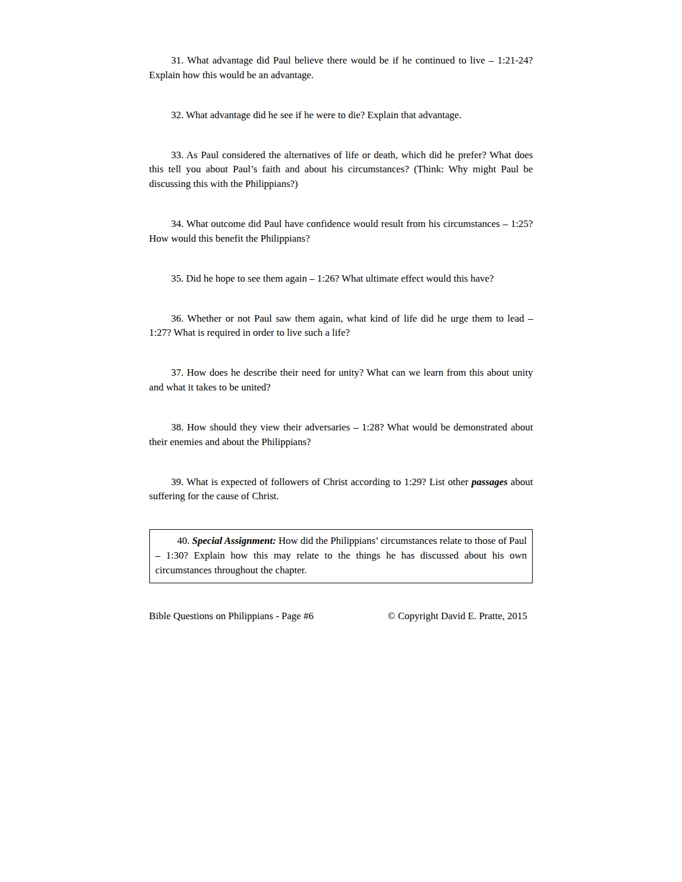31. What advantage did Paul believe there would be if he continued to live – 1:21-24? Explain how this would be an advantage.
32. What advantage did he see if he were to die? Explain that advantage.
33. As Paul considered the alternatives of life or death, which did he prefer? What does this tell you about Paul’s faith and about his circumstances? (Think: Why might Paul be discussing this with the Philippians?)
34. What outcome did Paul have confidence would result from his circumstances – 1:25? How would this benefit the Philippians?
35. Did he hope to see them again – 1:26? What ultimate effect would this have?
36. Whether or not Paul saw them again, what kind of life did he urge them to lead – 1:27? What is required in order to live such a life?
37. How does he describe their need for unity? What can we learn from this about unity and what it takes to be united?
38. How should they view their adversaries – 1:28? What would be demonstrated about their enemies and about the Philippians?
39. What is expected of followers of Christ according to 1:29? List other passages about suffering for the cause of Christ.
40. Special Assignment: How did the Philippians’ circumstances relate to those of Paul – 1:30? Explain how this may relate to the things he has discussed about his own circumstances throughout the chapter.
Bible Questions on Philippians - Page #6
© Copyright David E. Pratte, 2015